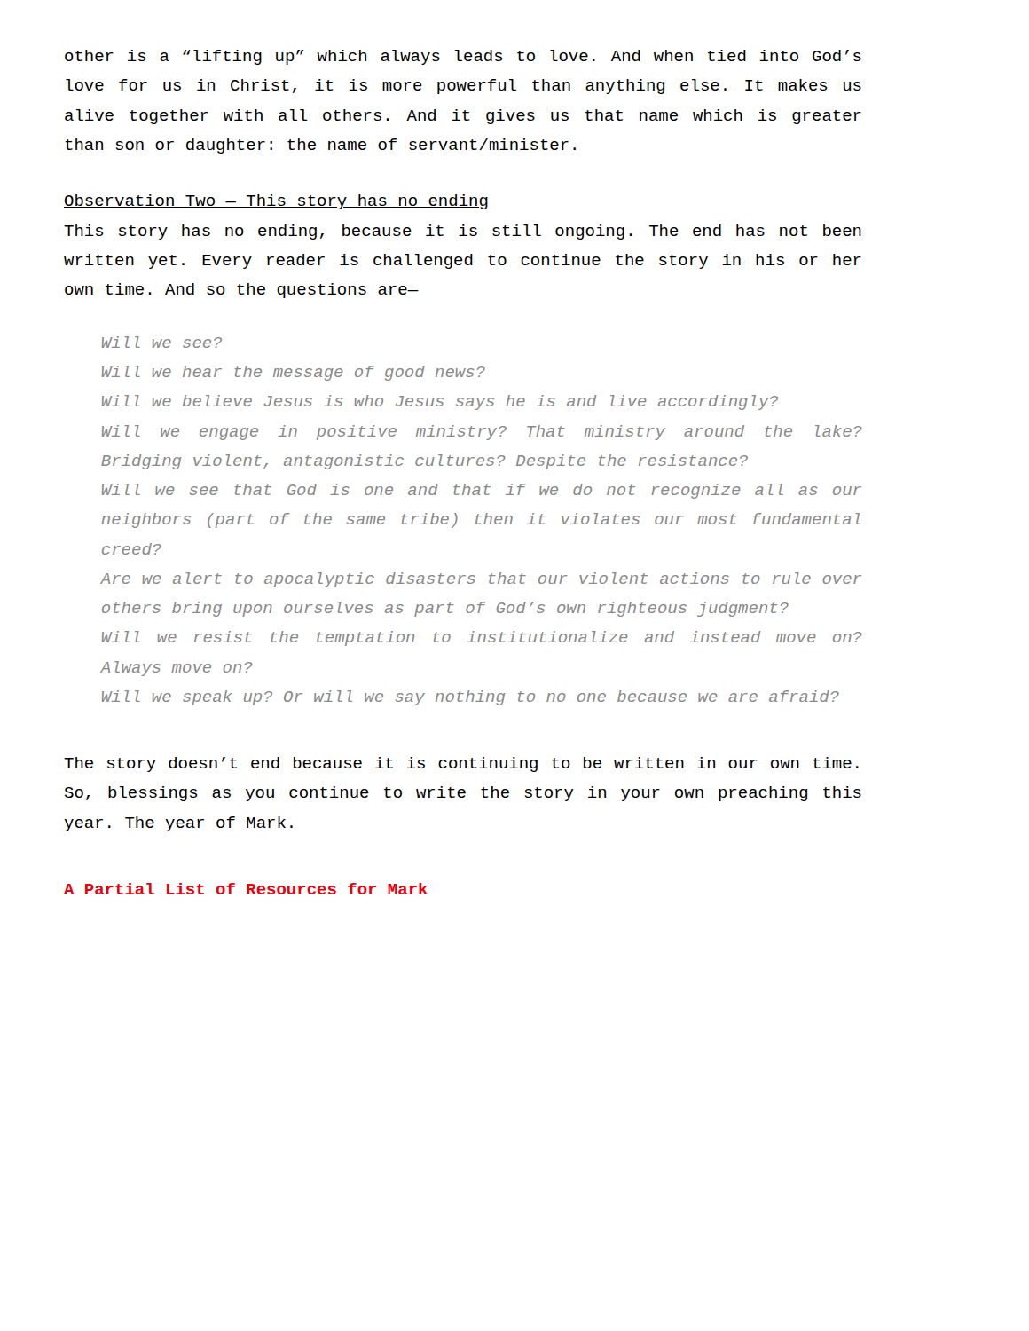other is a “lifting up” which always leads to love. And when tied into God’s love for us in Christ, it is more powerful than anything else. It makes us alive together with all others. And it gives us that name which is greater than son or daughter: the name of servant/minister.
Observation Two — This story has no ending
This story has no ending, because it is still ongoing. The end has not been written yet. Every reader is challenged to continue the story in his or her own time. And so the questions are—
Will we see?
Will we hear the message of good news?
Will we believe Jesus is who Jesus says he is and live accordingly?
Will we engage in positive ministry? That ministry around the lake? Bridging violent, antagonistic cultures? Despite the resistance?
Will we see that God is one and that if we do not recognize all as our neighbors (part of the same tribe) then it violates our most fundamental creed?
Are we alert to apocalyptic disasters that our violent actions to rule over others bring upon ourselves as part of God’s own righteous judgment?
Will we resist the temptation to institutionalize and instead move on? Always move on?
Will we speak up? Or will we say nothing to no one because we are afraid?
The story doesn’t end because it is continuing to be written in our own time. So, blessings as you continue to write the story in your own preaching this year. The year of Mark.
A Partial List of Resources for Mark